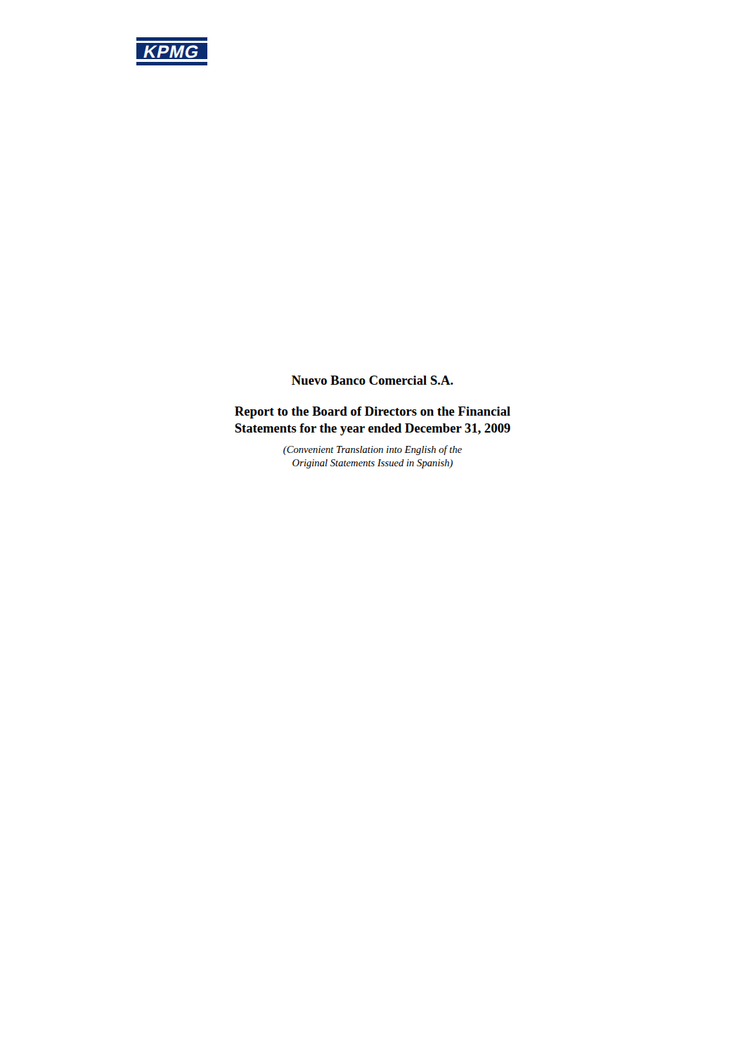KPMG
Nuevo Banco Comercial S.A.
Report to the Board of Directors on the Financial Statements for the year ended December 31, 2009
(Convenient Translation into English of the
Original Statements Issued in Spanish)